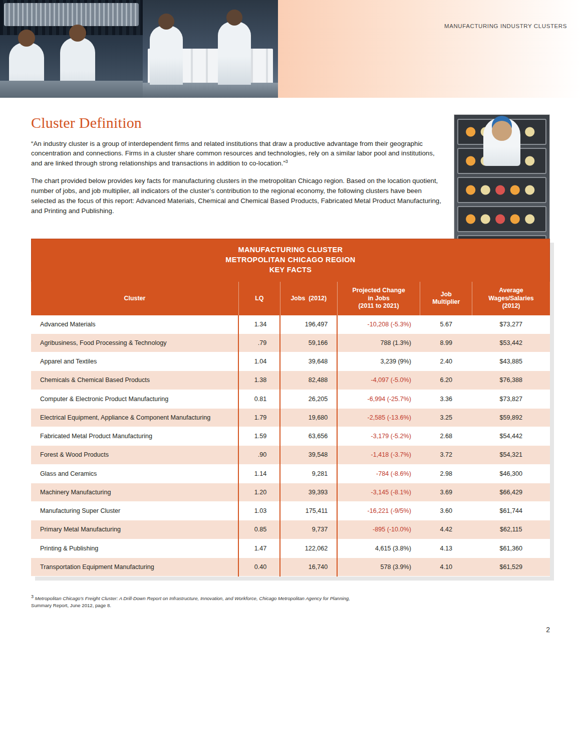Manufacturing Industry Clusters
Cluster Definition
“An industry cluster is a group of interdependent firms and related institutions that draw a productive advantage from their geographic concentration and connections. Firms in a cluster share common resources and technologies, rely on a similar labor pool and institutions, and are linked through strong relationships and transactions in addition to co-location.”3
The chart provided below provides key facts for manufacturing clusters in the metropolitan Chicago region. Based on the location quotient, number of jobs, and job multiplier, all indicators of the cluster’s contribution to the regional economy, the following clusters have been selected as the focus of this report: Advanced Materials, Chemical and Chemical Based Products, Fabricated Metal Product Manufacturing, and Printing and Publishing.
Manufacturing Cluster Metropolitan Chicago Region Key Facts
| Cluster | LQ | Jobs (2012) | Projected Change in Jobs (2011 to 2021) | Job Multiplier | Average Wages/Salaries (2012) |
| --- | --- | --- | --- | --- | --- |
| Advanced Materials | 1.34 | 196,497 | -10,208 (-5.3%) | 5.67 | $73,277 |
| Agribusiness, Food Processing & Technology | .79 | 59,166 | 788 (1.3%) | 8.99 | $53,442 |
| Apparel and Textiles | 1.04 | 39,648 | 3,239 (9%) | 2.40 | $43,885 |
| Chemicals & Chemical Based Products | 1.38 | 82,488 | -4,097 (-5.0%) | 6.20 | $76,388 |
| Computer & Electronic Product Manufacturing | 0.81 | 26,205 | -6,994 (-25.7%) | 3.36 | $73,827 |
| Electrical Equipment, Appliance & Component Manufacturing | 1.79 | 19,680 | -2,585 (-13.6%) | 3.25 | $59,892 |
| Fabricated Metal Product Manufacturing | 1.59 | 63,656 | -3,179 (-5.2%) | 2.68 | $54,442 |
| Forest & Wood Products | .90 | 39,548 | -1,418 (-3.7%) | 3.72 | $54,321 |
| Glass and Ceramics | 1.14 | 9,281 | -784 (-8.6%) | 2.98 | $46,300 |
| Machinery Manufacturing | 1.20 | 39,393 | -3,145 (-8.1%) | 3.69 | $66,429 |
| Manufacturing Super Cluster | 1.03 | 175,411 | -16,221 (-9/5%) | 3.60 | $61,744 |
| Primary Metal Manufacturing | 0.85 | 9,737 | -895 (-10.0%) | 4.42 | $62,115 |
| Printing & Publishing | 1.47 | 122,062 | 4,615 (3.8%) | 4.13 | $61,360 |
| Transportation Equipment Manufacturing | 0.40 | 16,740 | 578 (3.9%) | 4.10 | $61,529 |
3 Metropolitan Chicago’s Freight Cluster: A Drill-Down Report on Infrastructure, Innovation, and Workforce, Chicago Metropolitan Agency for Planning,
Summary Report, June 2012, page 8.
2